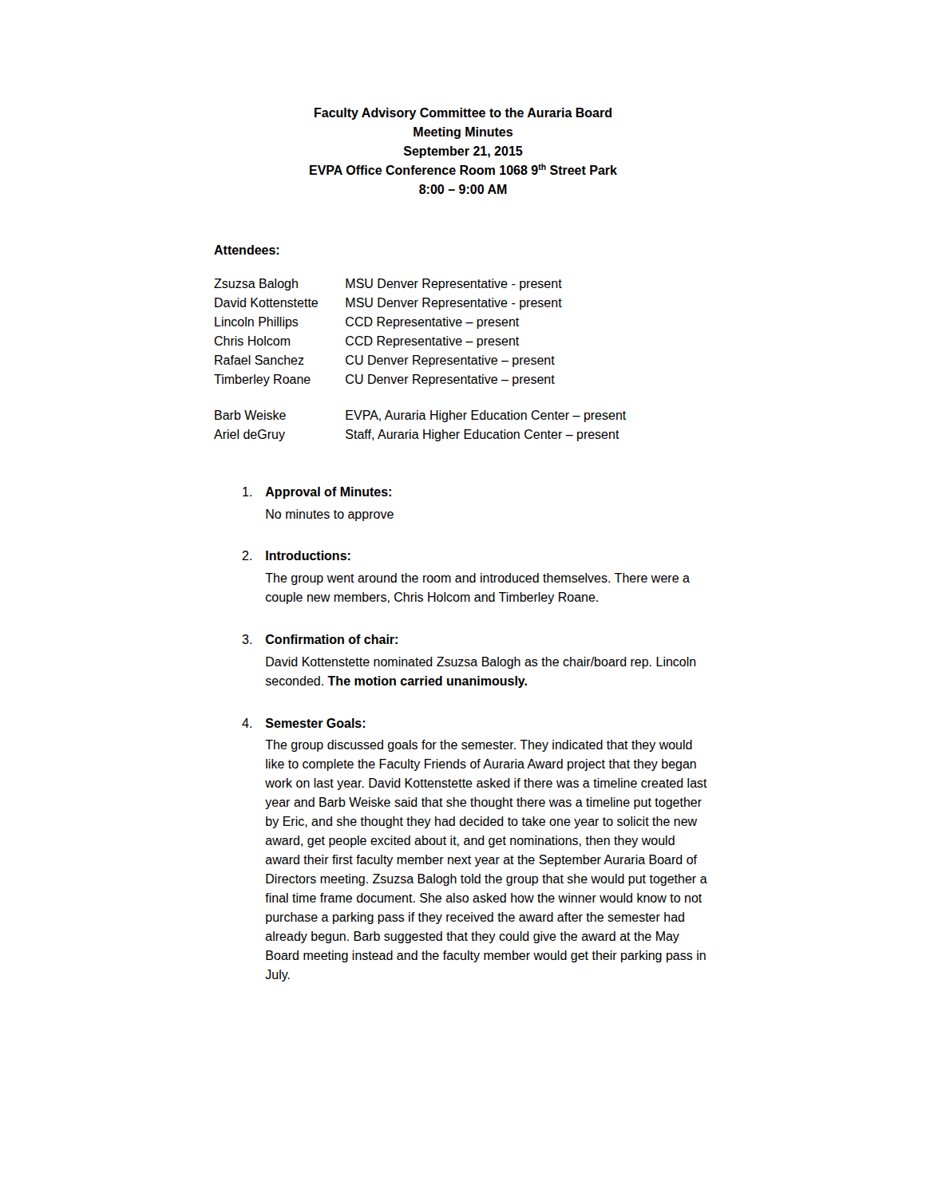Faculty Advisory Committee to the Auraria Board
Meeting Minutes
September 21, 2015
EVPA Office Conference Room 1068 9th Street Park
8:00 – 9:00 AM
Attendees:
| Zsuzsa Balogh | MSU Denver Representative - present |
| David Kottenstette | MSU Denver Representative - present |
| Lincoln Phillips | CCD Representative – present |
| Chris Holcom | CCD Representative – present |
| Rafael Sanchez | CU Denver Representative – present |
| Timberley Roane | CU Denver Representative – present |
| Barb Weiske | EVPA, Auraria Higher Education Center – present |
| Ariel deGruy | Staff, Auraria Higher Education Center – present |
Approval of Minutes:
No minutes to approve
Introductions:
The group went around the room and introduced themselves. There were a couple new members, Chris Holcom and Timberley Roane.
Confirmation of chair:
David Kottenstette nominated Zsuzsa Balogh as the chair/board rep. Lincoln seconded. The motion carried unanimously.
Semester Goals:
The group discussed goals for the semester. They indicated that they would like to complete the Faculty Friends of Auraria Award project that they began work on last year. David Kottenstette asked if there was a timeline created last year and Barb Weiske said that she thought there was a timeline put together by Eric, and she thought they had decided to take one year to solicit the new award, get people excited about it, and get nominations, then they would award their first faculty member next year at the September Auraria Board of Directors meeting. Zsuzsa Balogh told the group that she would put together a final time frame document. She also asked how the winner would know to not purchase a parking pass if they received the award after the semester had already begun. Barb suggested that they could give the award at the May Board meeting instead and the faculty member would get their parking pass in July.